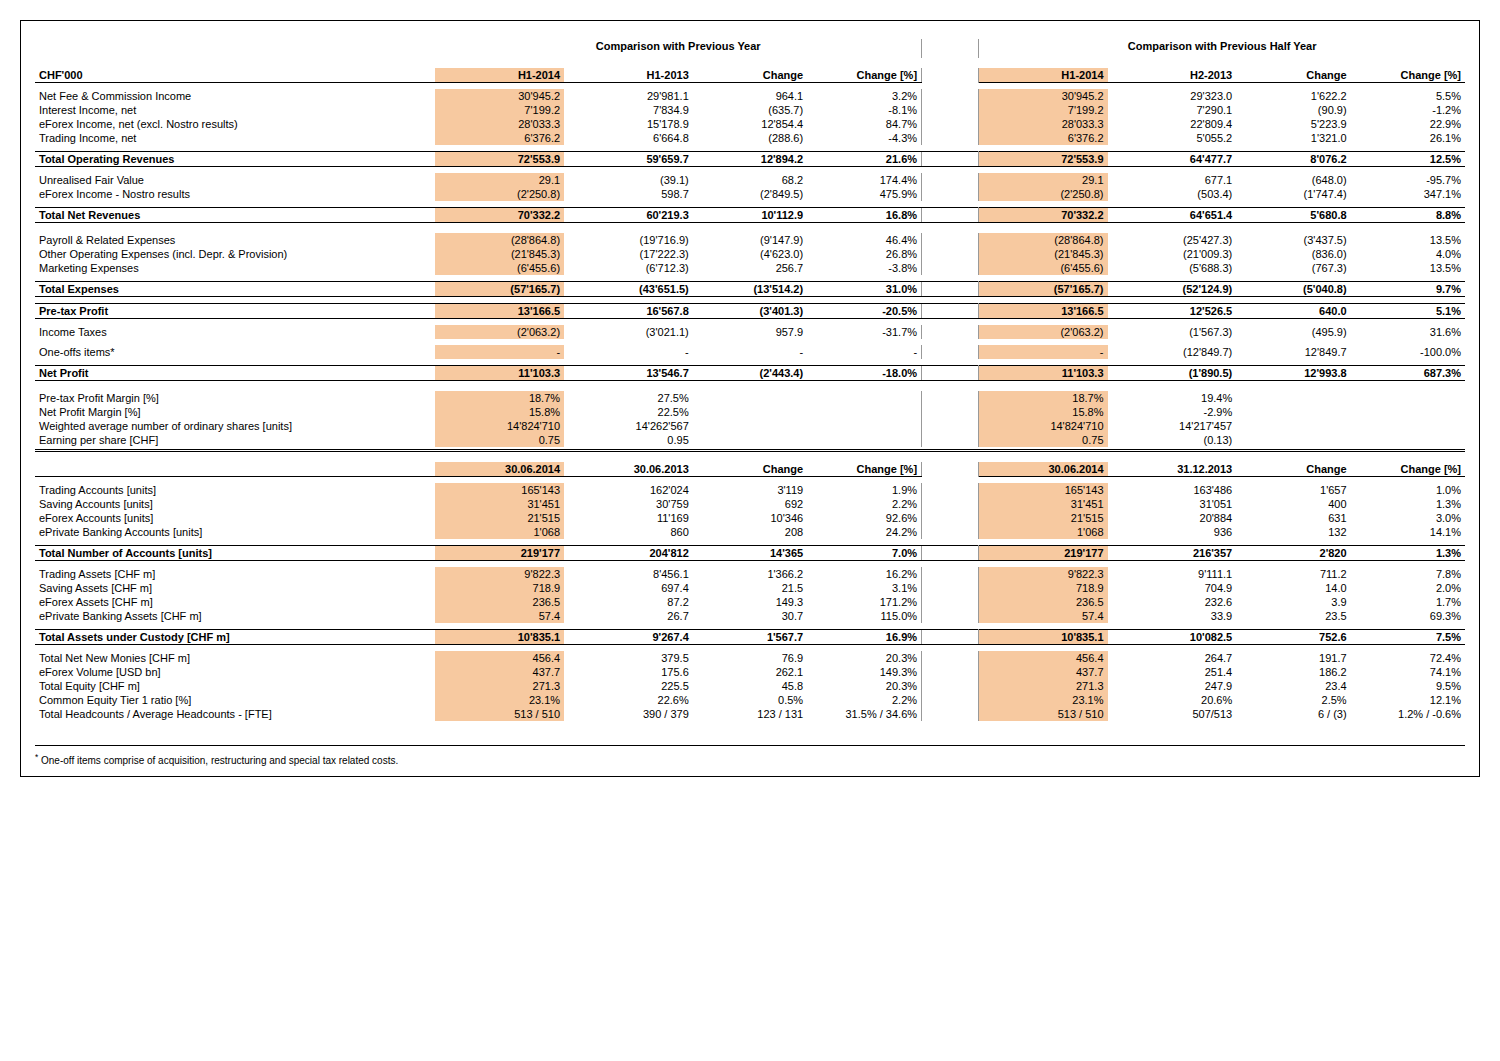| | Comparison with Previous Year | | Comparison with Previous Half Year |
| CHF'000 | H1-2014 | H1-2013 | Change | Change [%] | | H1-2014 | H2-2013 | Change | Change [%] |
| Net Fee & Commission Income | 30'945.2 | 29'981.1 | 964.1 | 3.2% | | 30'945.2 | 29'323.0 | 1'622.2 | 5.5% |
| Interest Income, net | 7'199.2 | 7'834.9 | (635.7) | -8.1% | | 7'199.2 | 7'290.1 | (90.9) | -1.2% |
| eForex Income, net (excl. Nostro results) | 28'033.3 | 15'178.9 | 12'854.4 | 84.7% | | 28'033.3 | 22'809.4 | 5'223.9 | 22.9% |
| Trading Income, net | 6'376.2 | 6'664.8 | (288.6) | -4.3% | | 6'376.2 | 5'055.2 | 1'321.0 | 26.1% |
| Total Operating Revenues | 72'553.9 | 59'659.7 | 12'894.2 | 21.6% | | 72'553.9 | 64'477.7 | 8'076.2 | 12.5% |
| Unrealised Fair Value | 29.1 | (39.1) | 68.2 | 174.4% | | 29.1 | 677.1 | (648.0) | -95.7% |
| eForex Income - Nostro results | (2'250.8) | 598.7 | (2'849.5) | 475.9% | | (2'250.8) | (503.4) | (1'747.4) | 347.1% |
| Total Net Revenues | 70'332.2 | 60'219.3 | 10'112.9 | 16.8% | | 70'332.2 | 64'651.4 | 5'680.8 | 8.8% |
| Payroll & Related Expenses | (28'864.8) | (19'716.9) | (9'147.9) | 46.4% | | (28'864.8) | (25'427.3) | (3'437.5) | 13.5% |
| Other Operating Expenses (incl. Depr. & Provision) | (21'845.3) | (17'222.3) | (4'623.0) | 26.8% | | (21'845.3) | (21'009.3) | (836.0) | 4.0% |
| Marketing Expenses | (6'455.6) | (6'712.3) | 256.7 | -3.8% | | (6'455.6) | (5'688.3) | (767.3) | 13.5% |
| Total Expenses | (57'165.7) | (43'651.5) | (13'514.2) | 31.0% | | (57'165.7) | (52'124.9) | (5'040.8) | 9.7% |
| Pre-tax Profit | 13'166.5 | 16'567.8 | (3'401.3) | -20.5% | | 13'166.5 | 12'526.5 | 640.0 | 5.1% |
| Income Taxes | (2'063.2) | (3'021.1) | 957.9 | -31.7% | | (2'063.2) | (1'567.3) | (495.9) | 31.6% |
| One-offs items* | - | - | - | - | | - | (12'849.7) | 12'849.7 | -100.0% |
| Net Profit | 11'103.3 | 13'546.7 | (2'443.4) | -18.0% | | 11'103.3 | (1'890.5) | 12'993.8 | 687.3% |
| Pre-tax Profit Margin [%] | 18.7% | 27.5% | | | | 18.7% | 19.4% | | |
| Net Profit Margin [%] | 15.8% | 22.5% | | | | 15.8% | -2.9% | | |
| Weighted average number of ordinary shares [units] | 14'824'710 | 14'262'567 | | | | 14'824'710 | 14'217'457 | | |
| Earning per share [CHF] | 0.75 | 0.95 | | | | 0.75 | (0.13) | | |
| | 30.06.2014 | 30.06.2013 | Change | Change [%] | | 30.06.2014 | 31.12.2013 | Change | Change [%] |
| Trading Accounts [units] | 165'143 | 162'024 | 3'119 | 1.9% | | 165'143 | 163'486 | 1'657 | 1.0% |
| Saving Accounts [units] | 31'451 | 30'759 | 692 | 2.2% | | 31'451 | 31'051 | 400 | 1.3% |
| eForex Accounts [units] | 21'515 | 11'169 | 10'346 | 92.6% | | 21'515 | 20'884 | 631 | 3.0% |
| ePrivate Banking Accounts [units] | 1'068 | 860 | 208 | 24.2% | | 1'068 | 936 | 132 | 14.1% |
| Total Number of Accounts [units] | 219'177 | 204'812 | 14'365 | 7.0% | | 219'177 | 216'357 | 2'820 | 1.3% |
| Trading Assets [CHF m] | 9'822.3 | 8'456.1 | 1'366.2 | 16.2% | | 9'822.3 | 9'111.1 | 711.2 | 7.8% |
| Saving Assets [CHF m] | 718.9 | 697.4 | 21.5 | 3.1% | | 718.9 | 704.9 | 14.0 | 2.0% |
| eForex Assets [CHF m] | 236.5 | 87.2 | 149.3 | 171.2% | | 236.5 | 232.6 | 3.9 | 1.7% |
| ePrivate Banking Assets [CHF m] | 57.4 | 26.7 | 30.7 | 115.0% | | 57.4 | 33.9 | 23.5 | 69.3% |
| Total Assets under Custody [CHF m] | 10'835.1 | 9'267.4 | 1'567.7 | 16.9% | | 10'835.1 | 10'082.5 | 752.6 | 7.5% |
| Total Net New Monies [CHF m] | 456.4 | 379.5 | 76.9 | 20.3% | | 456.4 | 264.7 | 191.7 | 72.4% |
| eForex Volume [USD bn] | 437.7 | 175.6 | 262.1 | 149.3% | | 437.7 | 251.4 | 186.2 | 74.1% |
| Total Equity [CHF m] | 271.3 | 225.5 | 45.8 | 20.3% | | 271.3 | 247.9 | 23.4 | 9.5% |
| Common Equity Tier 1 ratio [%] | 23.1% | 22.6% | 0.5% | 2.2% | | 23.1% | 20.6% | 2.5% | 12.1% |
| Total Headcounts / Average Headcounts - [FTE] | 513 / 510 | 390 / 379 | 123 / 131 | 31.5% / 34.6% | | 513 / 510 | 507/513 | 6 / (3) | 1.2% / -0.6% |
* One-off items comprise of acquisition, restructuring and special tax related costs.